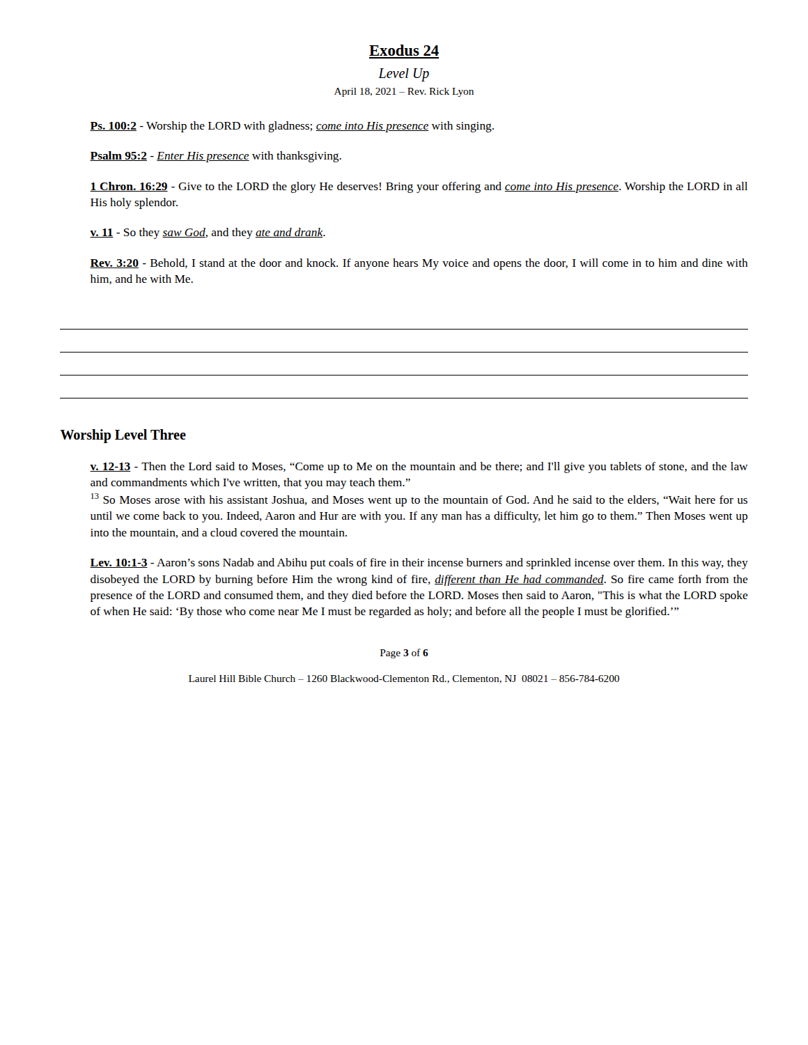Exodus 24
Level Up
April 18, 2021 – Rev. Rick Lyon
Ps. 100:2 - Worship the LORD with gladness; come into His presence with singing.
Psalm 95:2 - Enter His presence with thanksgiving.
1 Chron. 16:29 - Give to the LORD the glory He deserves! Bring your offering and come into His presence. Worship the LORD in all His holy splendor.
v. 11 - So they saw God, and they ate and drank.
Rev. 3:20 - Behold, I stand at the door and knock. If anyone hears My voice and opens the door, I will come in to him and dine with him, and he with Me.
Worship Level Three
v. 12-13 - Then the Lord said to Moses, “Come up to Me on the mountain and be there; and I'll give you tablets of stone, and the law and commandments which I've written, that you may teach them.”
13 So Moses arose with his assistant Joshua, and Moses went up to the mountain of God. And he said to the elders, “Wait here for us until we come back to you. Indeed, Aaron and Hur are with you. If any man has a difficulty, let him go to them.” Then Moses went up into the mountain, and a cloud covered the mountain.
Lev. 10:1-3 - Aaron’s sons Nadab and Abihu put coals of fire in their incense burners and sprinkled incense over them. In this way, they disobeyed the LORD by burning before Him the wrong kind of fire, different than He had commanded. So fire came forth from the presence of the LORD and consumed them, and they died before the LORD. Moses then said to Aaron, "This is what the LORD spoke of when He said: ‘By those who come near Me I must be regarded as holy; and before all the people I must be glorified.’”
Page 3 of 6
Laurel Hill Bible Church – 1260 Blackwood-Clementon Rd., Clementon, NJ 08021 – 856-784-6200